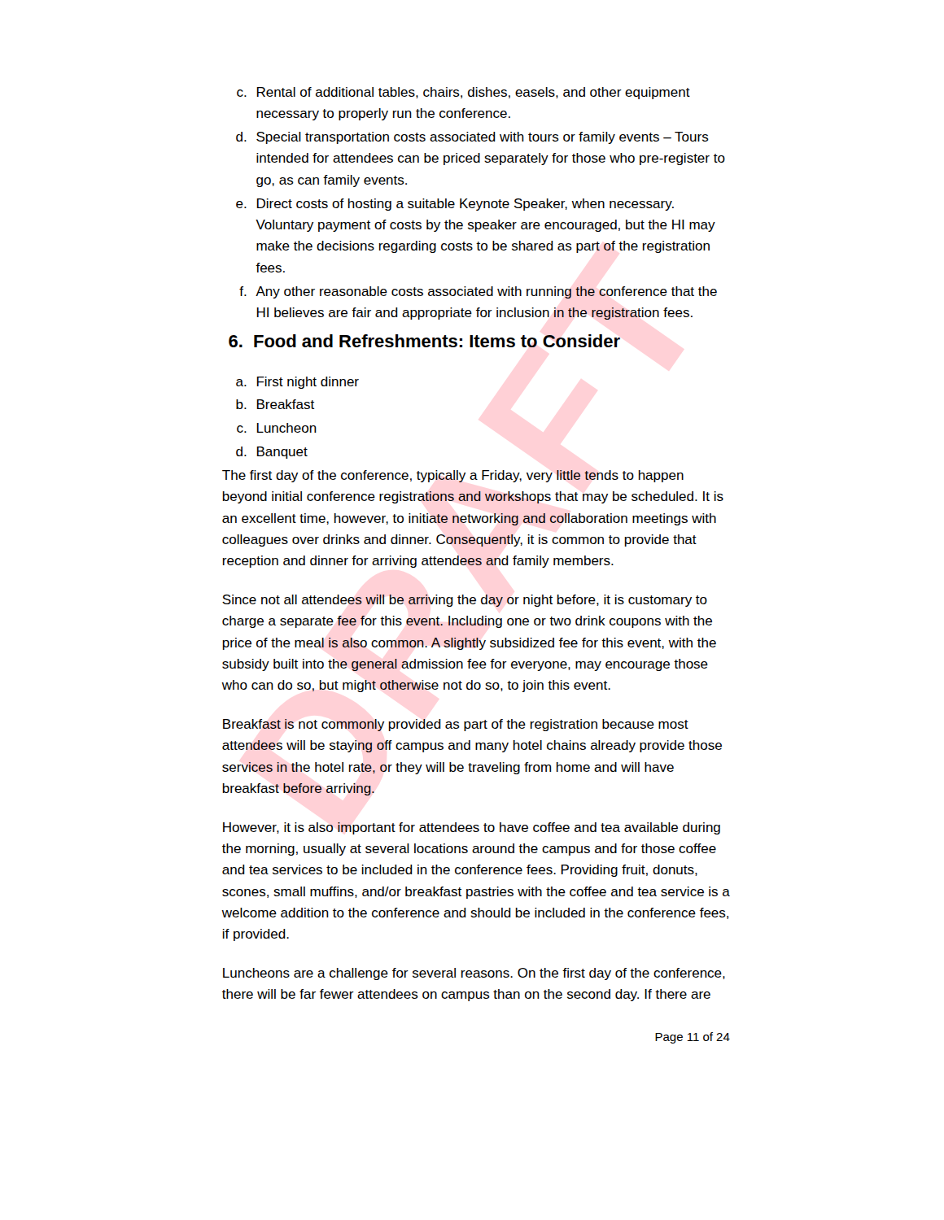DRAFT
Rental of additional tables, chairs, dishes, easels, and other equipment necessary to properly run the conference.
Special transportation costs associated with tours or family events – Tours intended for attendees can be priced separately for those who pre-register to go, as can family events.
Direct costs of hosting a suitable Keynote Speaker, when necessary. Voluntary payment of costs by the speaker are encouraged, but the HI may make the decisions regarding costs to be shared as part of the registration fees.
Any other reasonable costs associated with running the conference that the HI believes are fair and appropriate for inclusion in the registration fees.
6. Food and Refreshments: Items to Consider
First night dinner
Breakfast
Luncheon
Banquet
The first day of the conference, typically a Friday, very little tends to happen beyond initial conference registrations and workshops that may be scheduled. It is an excellent time, however, to initiate networking and collaboration meetings with colleagues over drinks and dinner. Consequently, it is common to provide that reception and dinner for arriving attendees and family members.
Since not all attendees will be arriving the day or night before, it is customary to charge a separate fee for this event. Including one or two drink coupons with the price of the meal is also common. A slightly subsidized fee for this event, with the subsidy built into the general admission fee for everyone, may encourage those who can do so, but might otherwise not do so, to join this event.
Breakfast is not commonly provided as part of the registration because most attendees will be staying off campus and many hotel chains already provide those services in the hotel rate, or they will be traveling from home and will have breakfast before arriving.
However, it is also important for attendees to have coffee and tea available during the morning, usually at several locations around the campus and for those coffee and tea services to be included in the conference fees. Providing fruit, donuts, scones, small muffins, and/or breakfast pastries with the coffee and tea service is a welcome addition to the conference and should be included in the conference fees, if provided.
Luncheons are a challenge for several reasons. On the first day of the conference, there will be far fewer attendees on campus than on the second day. If there are
Page 11 of 24